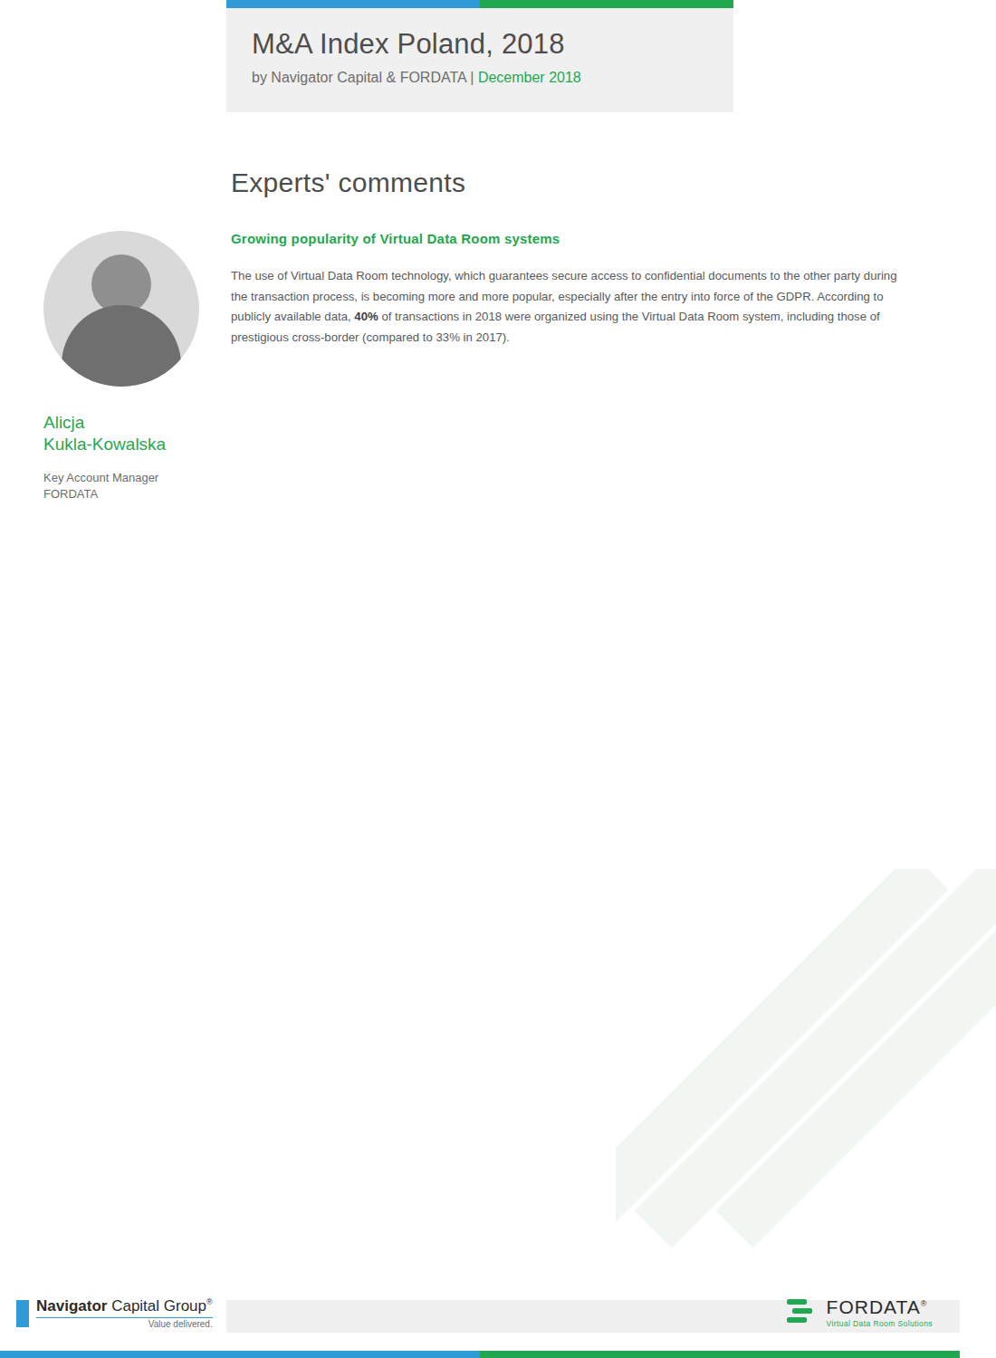M&A Index Poland, 2018
by Navigator Capital & FORDATA | December 2018
Experts' comments
Alicja
Kukla-Kowalska
Key Account Manager
FORDATA
Growing popularity of Virtual Data Room systems
The use of Virtual Data Room technology, which guarantees secure access to confidential documents to the other party during the transaction process, is becoming more and more popular, especially after the entry into force of the GDPR. According to publicly available data, 40% of transactions in 2018 were organized using the Virtual Data Room system, including those of prestigious cross-border (compared to 33% in 2017).
Navigator Capital Group®
Value delivered.
FORDATA®
Virtual Data Room Solutions